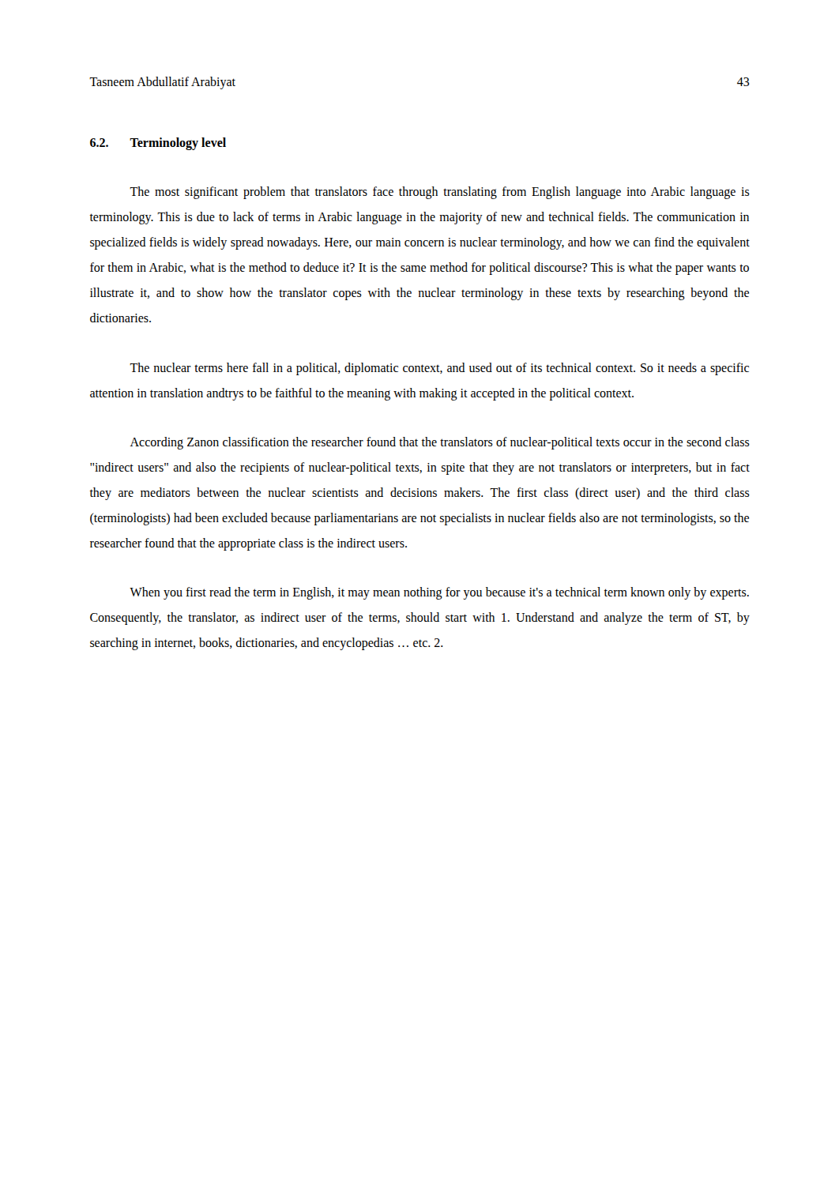Tasneem Abdullatif Arabiyat 43
6.2. Terminology level
The most significant problem that translators face through translating from English language into Arabic language is terminology. This is due to lack of terms in Arabic language in the majority of new and technical fields. The communication in specialized fields is widely spread nowadays. Here, our main concern is nuclear terminology, and how we can find the equivalent for them in Arabic, what is the method to deduce it? It is the same method for political discourse? This is what the paper wants to illustrate it, and to show how the translator copes with the nuclear terminology in these texts by researching beyond the dictionaries.
The nuclear terms here fall in a political, diplomatic context, and used out of its technical context. So it needs a specific attention in translation andtrys to be faithful to the meaning with making it accepted in the political context.
According Zanon classification the researcher found that the translators of nuclear-political texts occur in the second class "indirect users" and also the recipients of nuclear-political texts, in spite that they are not translators or interpreters, but in fact they are mediators between the nuclear scientists and decisions makers. The first class (direct user) and the third class (terminologists) had been excluded because parliamentarians are not specialists in nuclear fields also are not terminologists, so the researcher found that the appropriate class is the indirect users.
When you first read the term in English, it may mean nothing for you because it's a technical term known only by experts. Consequently, the translator, as indirect user of the terms, should start with 1. Understand and analyze the term of ST, by searching in internet, books, dictionaries, and encyclopedias … etc. 2.